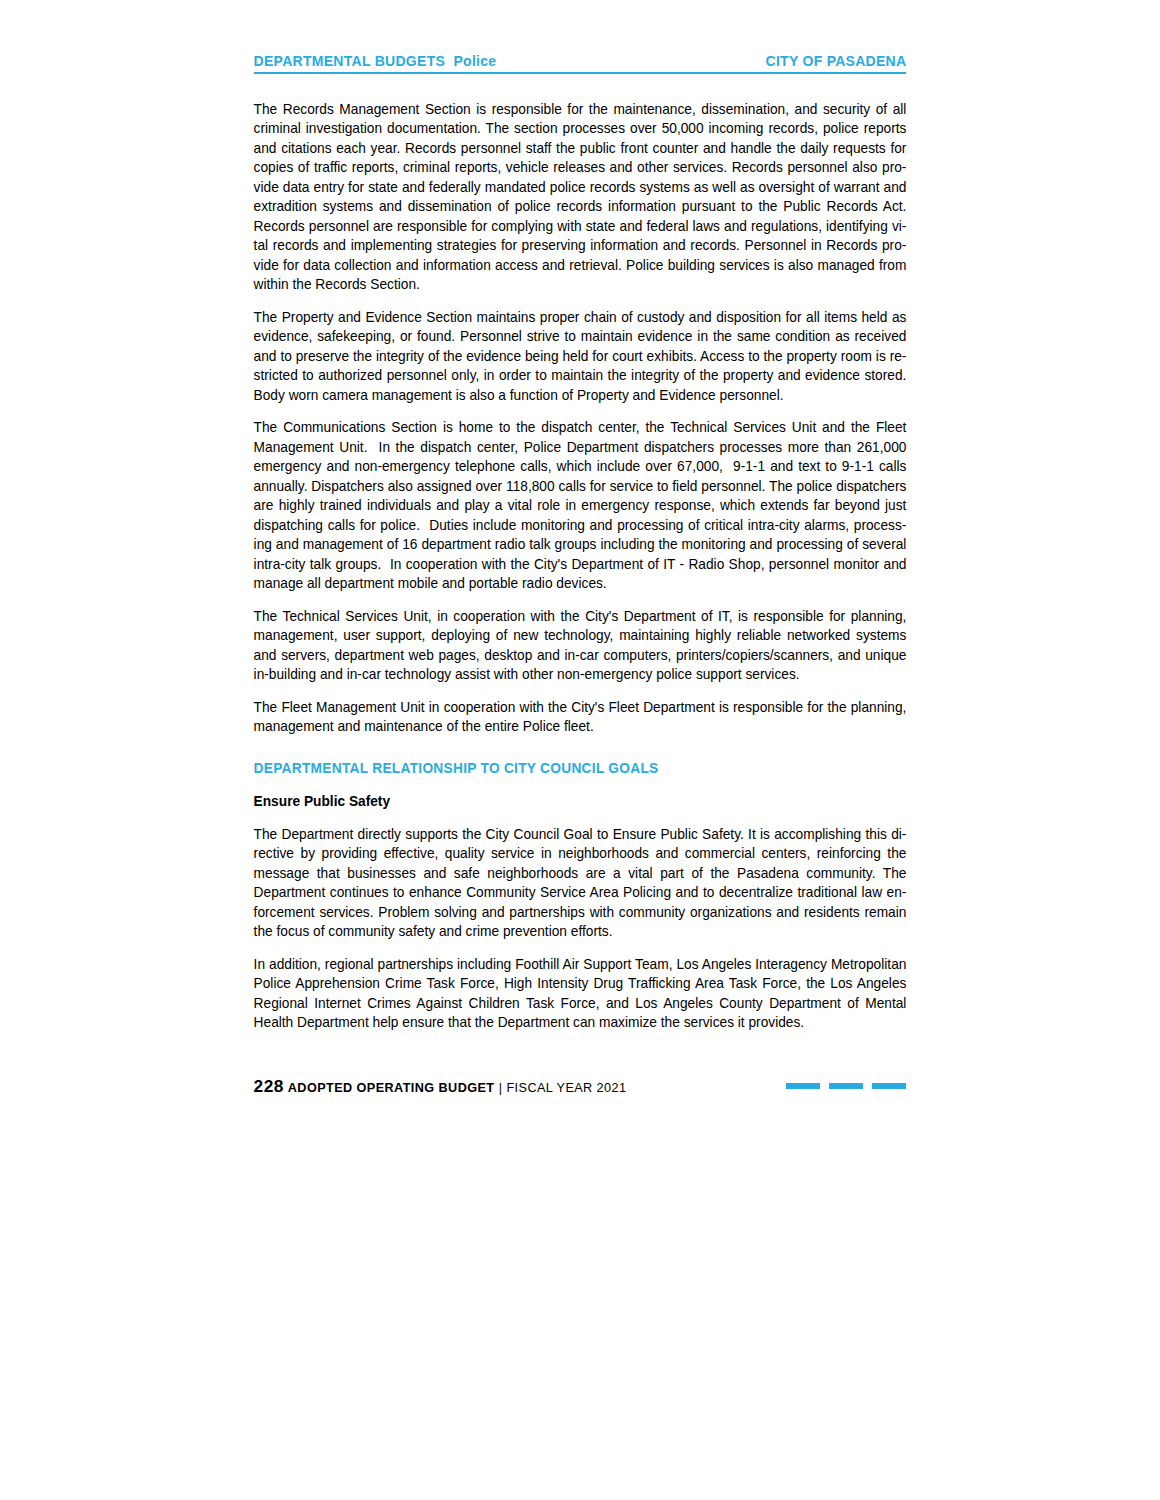DEPARTMENTAL BUDGETS Police
CITY OF PASADENA
The Records Management Section is responsible for the maintenance, dissemination, and security of all criminal investigation documentation. The section processes over 50,000 incoming records, police reports and citations each year. Records personnel staff the public front counter and handle the daily requests for copies of traffic reports, criminal reports, vehicle releases and other services. Records personnel also provide data entry for state and federally mandated police records systems as well as oversight of warrant and extradition systems and dissemination of police records information pursuant to the Public Records Act. Records personnel are responsible for complying with state and federal laws and regulations, identifying vital records and implementing strategies for preserving information and records. Personnel in Records provide for data collection and information access and retrieval. Police building services is also managed from within the Records Section.
The Property and Evidence Section maintains proper chain of custody and disposition for all items held as evidence, safekeeping, or found. Personnel strive to maintain evidence in the same condition as received and to preserve the integrity of the evidence being held for court exhibits. Access to the property room is restricted to authorized personnel only, in order to maintain the integrity of the property and evidence stored. Body worn camera management is also a function of Property and Evidence personnel.
The Communications Section is home to the dispatch center, the Technical Services Unit and the Fleet Management Unit. In the dispatch center, Police Department dispatchers processes more than 261,000 emergency and non-emergency telephone calls, which include over 67,000, 9-1-1 and text to 9-1-1 calls annually. Dispatchers also assigned over 118,800 calls for service to field personnel. The police dispatchers are highly trained individuals and play a vital role in emergency response, which extends far beyond just dispatching calls for police. Duties include monitoring and processing of critical intra-city alarms, processing and management of 16 department radio talk groups including the monitoring and processing of several intra-city talk groups. In cooperation with the City's Department of IT - Radio Shop, personnel monitor and manage all department mobile and portable radio devices.
The Technical Services Unit, in cooperation with the City's Department of IT, is responsible for planning, management, user support, deploying of new technology, maintaining highly reliable networked systems and servers, department web pages, desktop and in-car computers, printers/copiers/scanners, and unique in-building and in-car technology assist with other non-emergency police support services.
The Fleet Management Unit in cooperation with the City's Fleet Department is responsible for the planning, management and maintenance of the entire Police fleet.
Departmental Relationship to City Council Goals
Ensure Public Safety
The Department directly supports the City Council Goal to Ensure Public Safety. It is accomplishing this directive by providing effective, quality service in neighborhoods and commercial centers, reinforcing the message that businesses and safe neighborhoods are a vital part of the Pasadena community. The Department continues to enhance Community Service Area Policing and to decentralize traditional law enforcement services. Problem solving and partnerships with community organizations and residents remain the focus of community safety and crime prevention efforts.
In addition, regional partnerships including Foothill Air Support Team, Los Angeles Interagency Metropolitan Police Apprehension Crime Task Force, High Intensity Drug Trafficking Area Task Force, the Los Angeles Regional Internet Crimes Against Children Task Force, and Los Angeles County Department of Mental Health Department help ensure that the Department can maximize the services it provides.
228 ADOPTED OPERATING BUDGET | FISCAL YEAR 2021